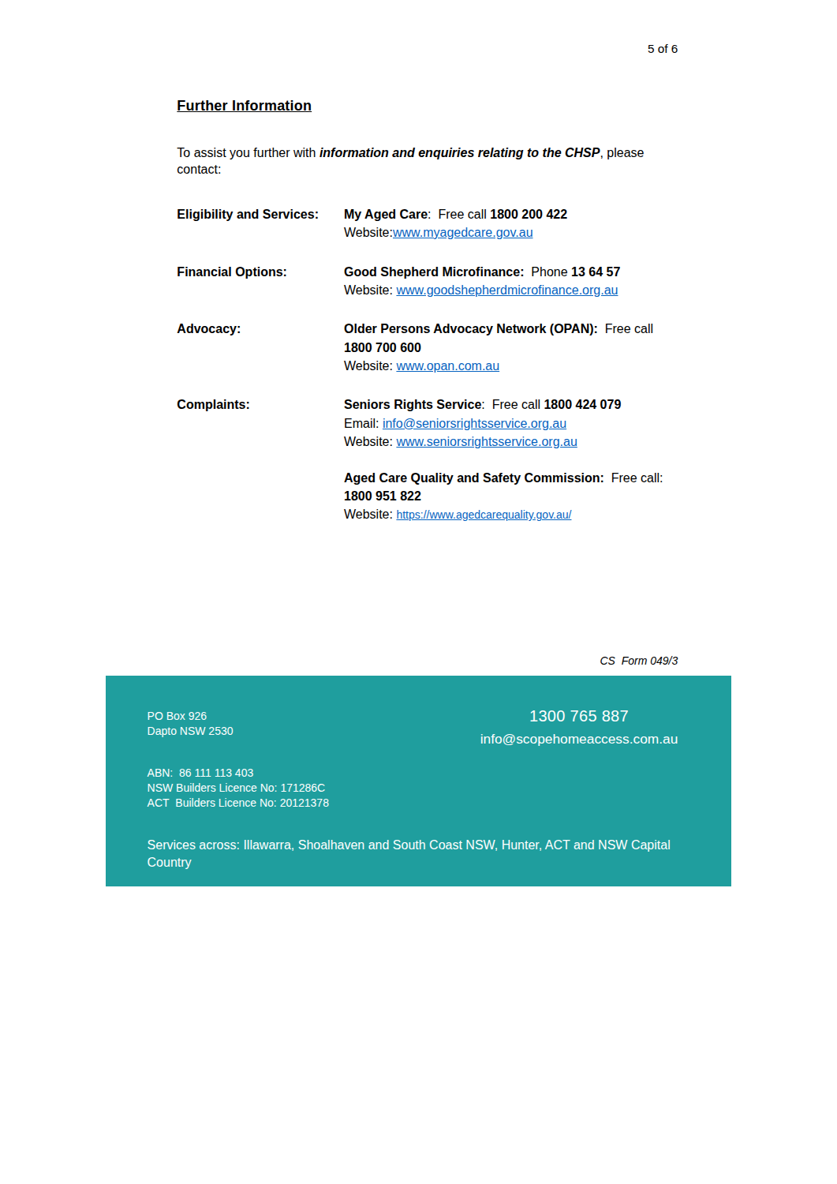5 of 6
Further Information
To assist you further with information and enquiries relating to the CHSP, please contact:
| Eligibility and Services: | My Aged Care : Free call 1800 200 422 Website: www.myagedcare.gov.au |
| Financial Options: | Good Shepherd Microfinance: Phone 13 64 57 Website: www.goodshepherdmicrofinance.org.au |
| Advocacy: | Older Persons Advocacy Network (OPAN): Free call 1800 700 600 Website: www.opan.com.au |
| Complaints: | Seniors Rights Service : Free call 1800 424 079 Email: info@seniorsrightsservice.org.au Website: www.seniorsrightsservice.org.au Aged Care Quality and Safety Commission: Free call: 1800 951 822 Website: https://www.agedcarequality.gov.au/ |
CS Form 049/3
PO Box 926 Dapto NSW 2530
ABN: 86 111 113 403 NSW Builders Licence No: 171286C ACT Builders Licence No: 20121378
1300 765 887
info@scopehomeaccess.com.au
Services across: Illawarra, Shoalhaven and South Coast NSW, Hunter, ACT and NSW Capital Country